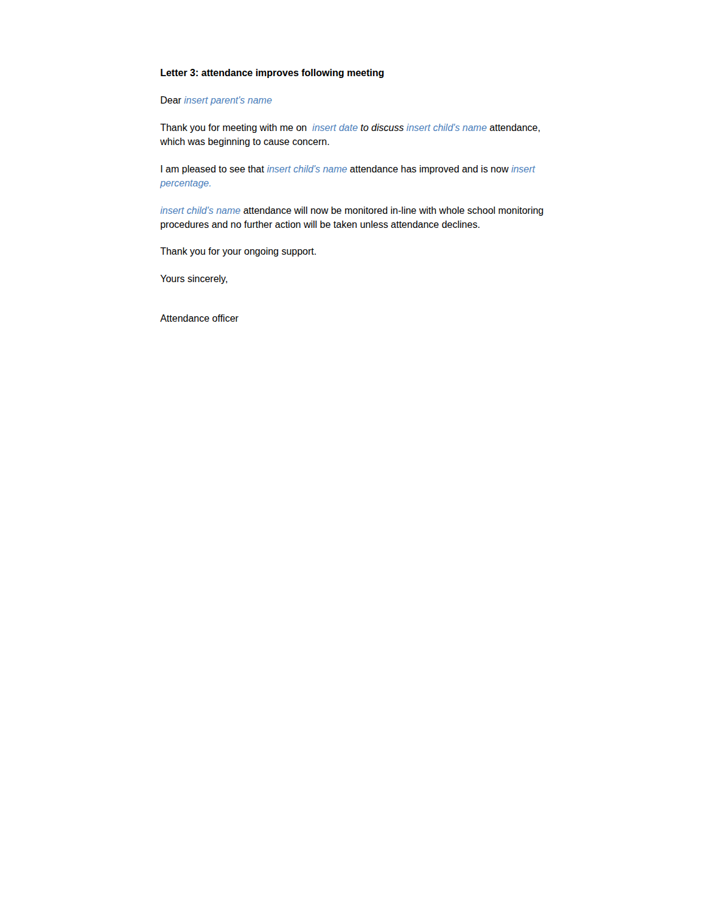Letter 3: attendance improves following meeting
Dear insert parent's name
Thank you for meeting with me on insert date to discuss insert child's name attendance, which was beginning to cause concern.
I am pleased to see that insert child's name attendance has improved and is now insert percentage.
insert child's name attendance will now be monitored in-line with whole school monitoring procedures and no further action will be taken unless attendance declines.
Thank you for your ongoing support.
Yours sincerely,
Attendance officer